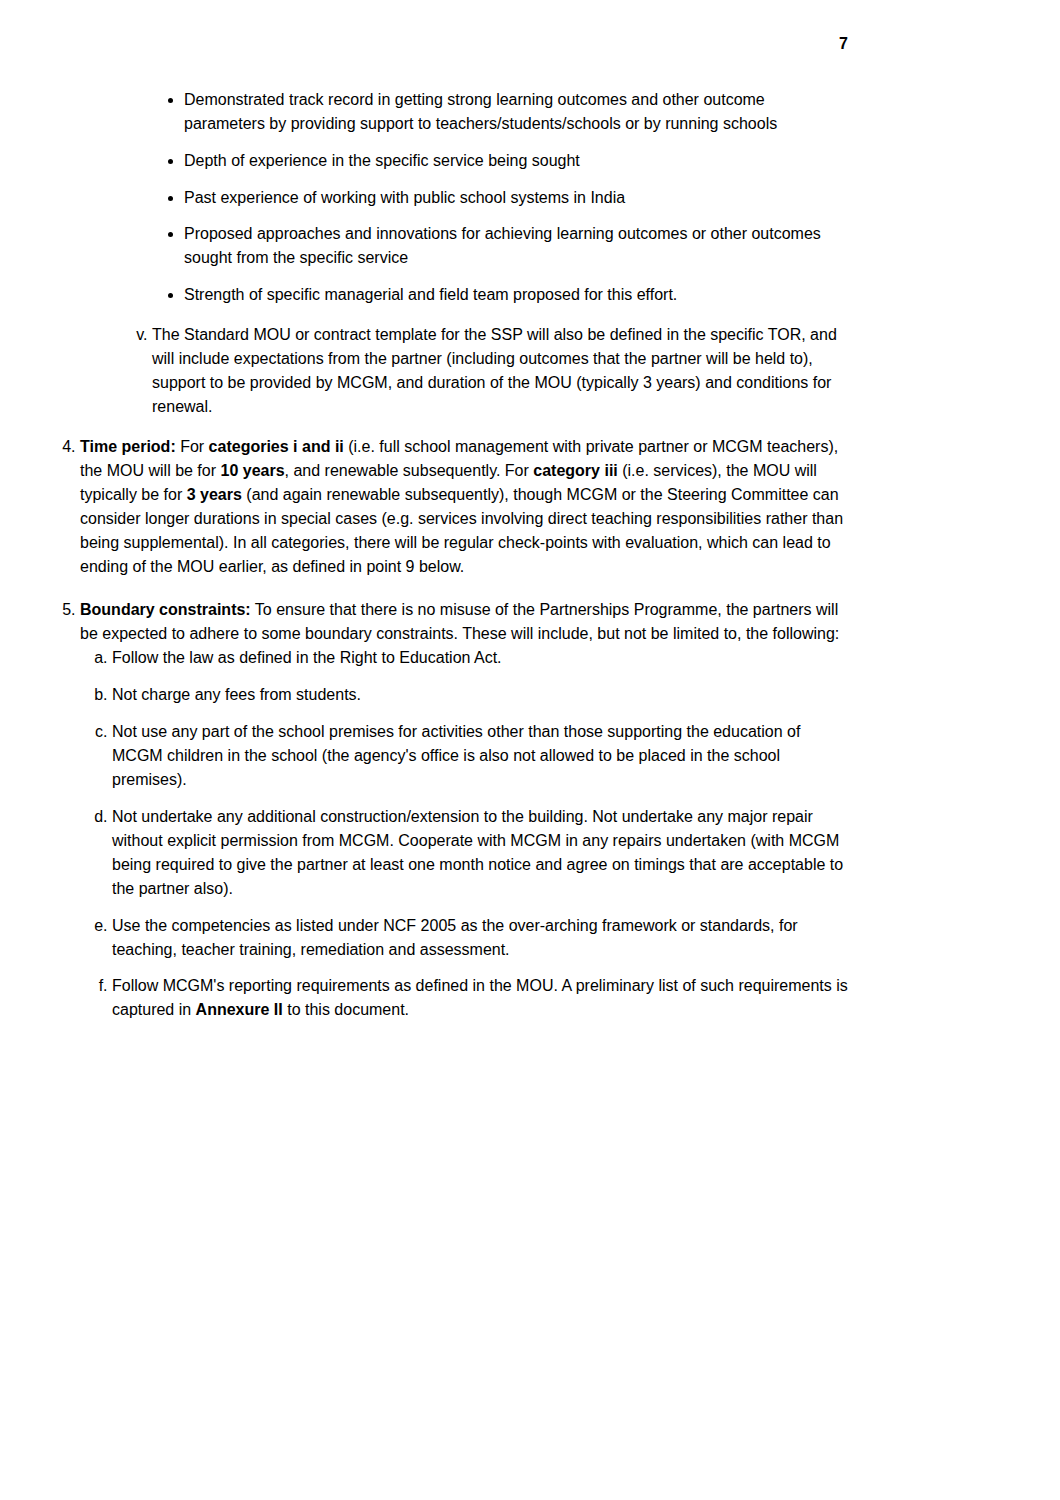7
Demonstrated track record in getting strong learning outcomes and other outcome parameters by providing support to teachers/students/schools or by running schools
Depth of experience in the specific service being sought
Past experience of working with public school systems in India
Proposed approaches and innovations for achieving learning outcomes or other outcomes sought from the specific service
Strength of specific managerial and field team proposed for this effort.
The Standard MOU or contract template for the SSP will also be defined in the specific TOR, and will include expectations from the partner (including outcomes that the partner will be held to), support to be provided by MCGM, and duration of the MOU (typically 3 years) and conditions for renewal.
Time period: For categories i and ii (i.e. full school management with private partner or MCGM teachers), the MOU will be for 10 years, and renewable subsequently. For category iii (i.e. services), the MOU will typically be for 3 years (and again renewable subsequently), though MCGM or the Steering Committee can consider longer durations in special cases (e.g. services involving direct teaching responsibilities rather than being supplemental). In all categories, there will be regular check-points with evaluation, which can lead to ending of the MOU earlier, as defined in point 9 below.
Boundary constraints: To ensure that there is no misuse of the Partnerships Programme, the partners will be expected to adhere to some boundary constraints. These will include, but not be limited to, the following:
Follow the law as defined in the Right to Education Act.
Not charge any fees from students.
Not use any part of the school premises for activities other than those supporting the education of MCGM children in the school (the agency's office is also not allowed to be placed in the school premises).
Not undertake any additional construction/extension to the building. Not undertake any major repair without explicit permission from MCGM. Cooperate with MCGM in any repairs undertaken (with MCGM being required to give the partner at least one month notice and agree on timings that are acceptable to the partner also).
Use the competencies as listed under NCF 2005 as the over-arching framework or standards, for teaching, teacher training, remediation and assessment.
Follow MCGM's reporting requirements as defined in the MOU. A preliminary list of such requirements is captured in Annexure II to this document.